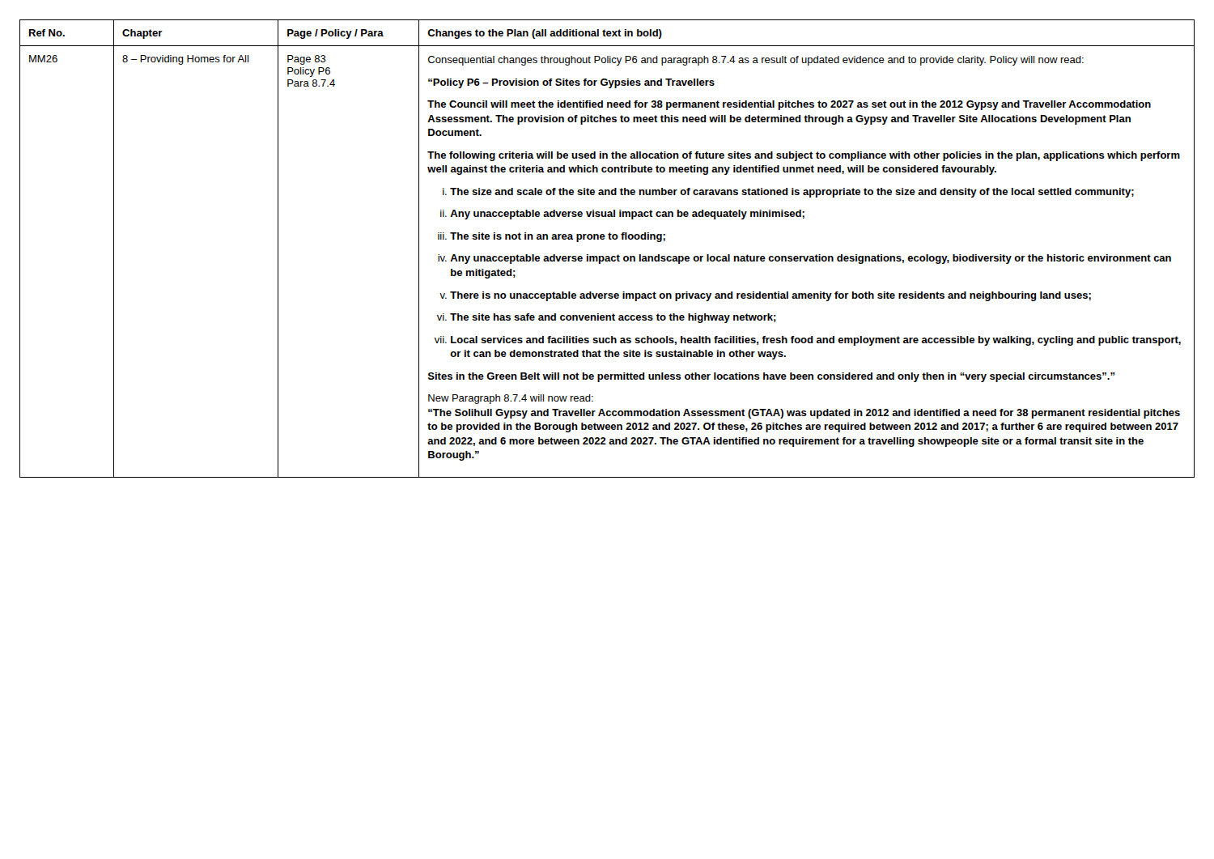| Ref No. | Chapter | Page / Policy / Para | Changes to the Plan (all additional text in bold) |
| --- | --- | --- | --- |
| MM26 | 8 – Providing Homes for All | Page 83 Policy P6 Para 8.7.4 | Consequential changes throughout Policy P6 and paragraph 8.7.4 as a result of updated evidence and to provide clarity. Policy will now read: “Policy P6 – Provision of Sites for Gypsies and Travellers The Council will meet the identified need for 38 permanent residential pitches to 2027 as set out in the 2012 Gypsy and Traveller Accommodation Assessment. The provision of pitches to meet this need will be determined through a Gypsy and Traveller Site Allocations Development Plan Document. The following criteria will be used in the allocation of future sites and subject to compliance with other policies in the plan, applications which perform well against the criteria and which contribute to meeting any identified unmet need, will be considered favourably. The size and scale of the site and the number of caravans stationed is appropriate to the size and density of the local settled community; Any unacceptable adverse visual impact can be adequately minimised; The site is not in an area prone to flooding; Any unacceptable adverse impact on landscape or local nature conservation designations, ecology, biodiversity or the historic environment can be mitigated; There is no unacceptable adverse impact on privacy and residential amenity for both site residents and neighbouring land uses; The site has safe and convenient access to the highway network; Local services and facilities such as schools, health facilities, fresh food and employment are accessible by walking, cycling and public transport, or it can be demonstrated that the site is sustainable in other ways. Sites in the Green Belt will not be permitted unless other locations have been considered and only then in “very special circumstances”.” New Paragraph 8.7.4 will now read: “The Solihull Gypsy and Traveller Accommodation Assessment (GTAA) was updated in 2012 and identified a need for 38 permanent residential pitches to be provided in the Borough between 2012 and 2027. Of these, 26 pitches are required between 2012 and 2017; a further 6 are required between 2017 and 2022, and 6 more between 2022 and 2027. The GTAA identified no requirement for a travelling showpeople site or a formal transit site in the Borough.” |